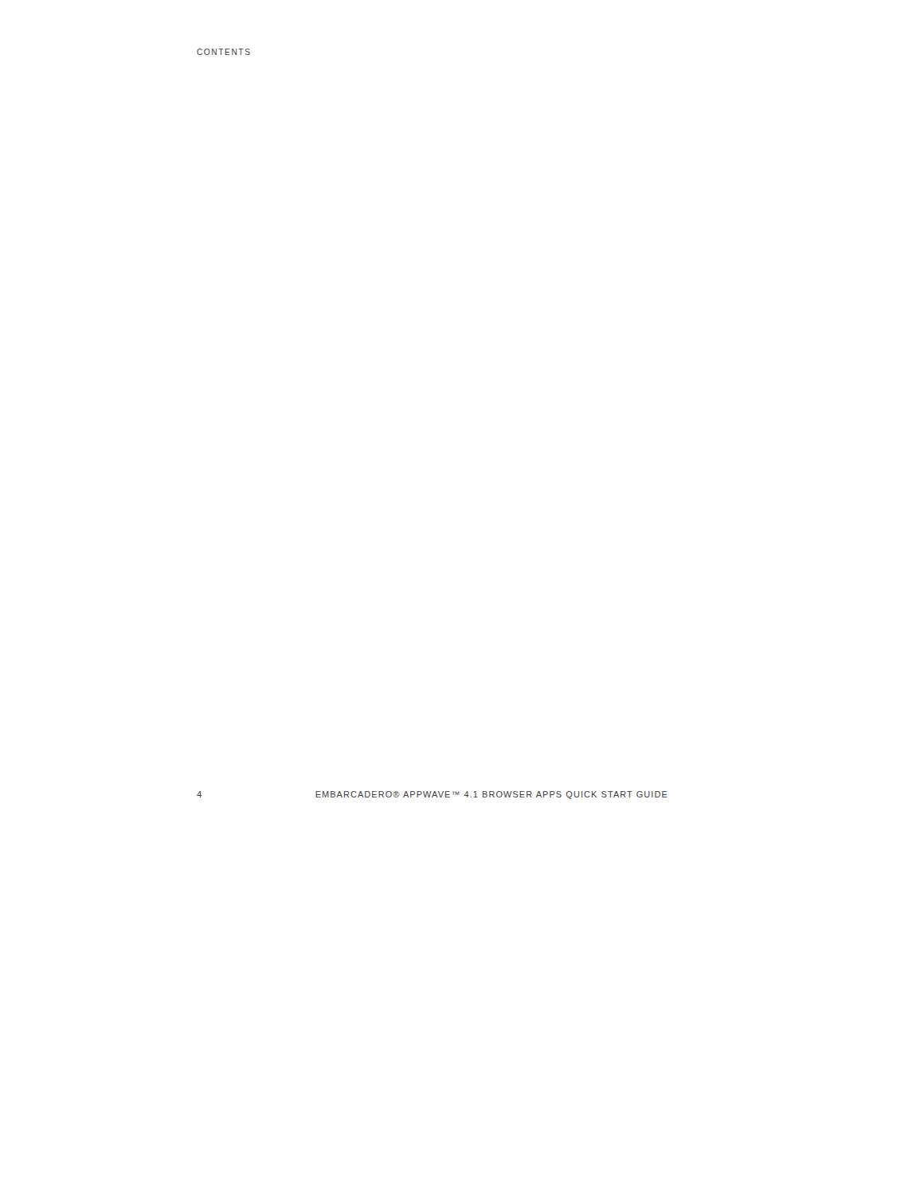Contents
4
Embarcadero® AppWave™ 4.1 Browser Apps Quick Start Guide